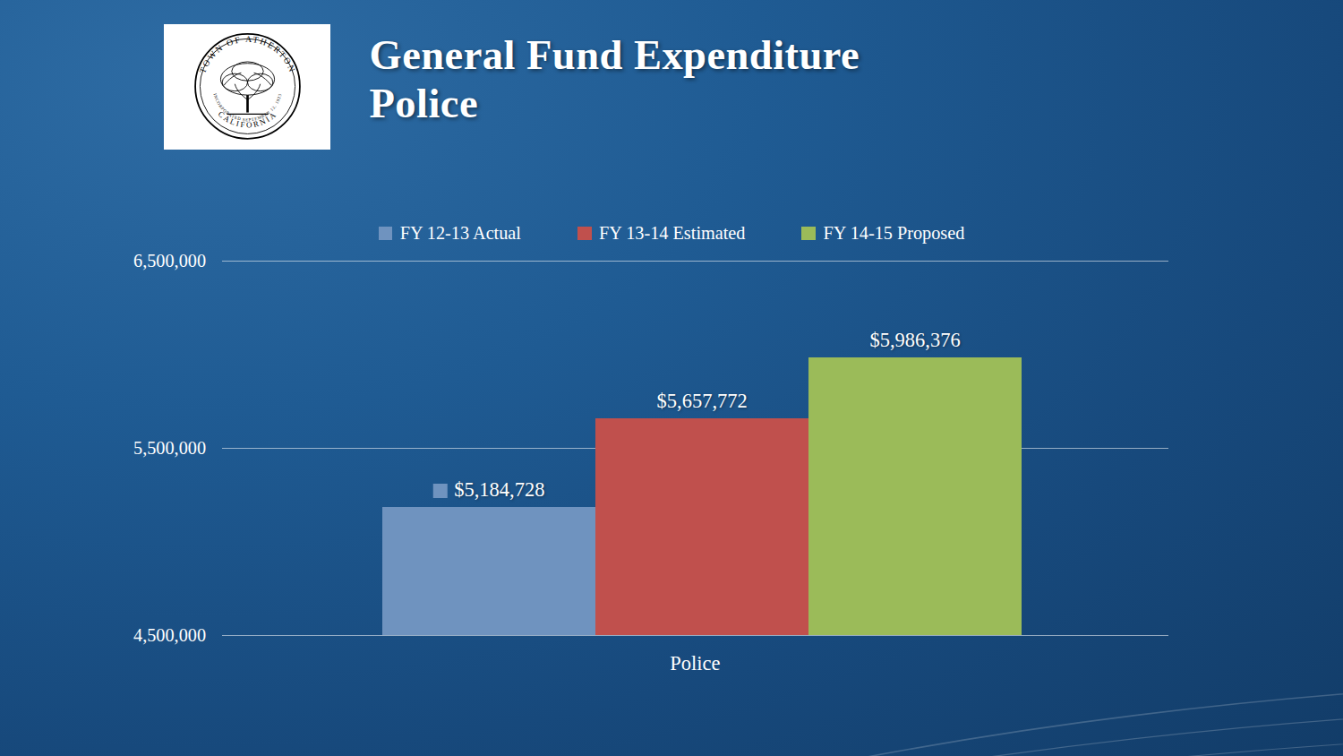TOWN OF ATHERTON CALIFORNIA INCORPORATED SEPTEMBER 12, 1923
General Fund Expenditure
Police
FY 12-13 Actual
FY 13-14 Estimated
FY 14-15 Proposed
6,500,000
5,500,000
4,500,000
$5,184,728
$5,657,772
$5,986,376
Police